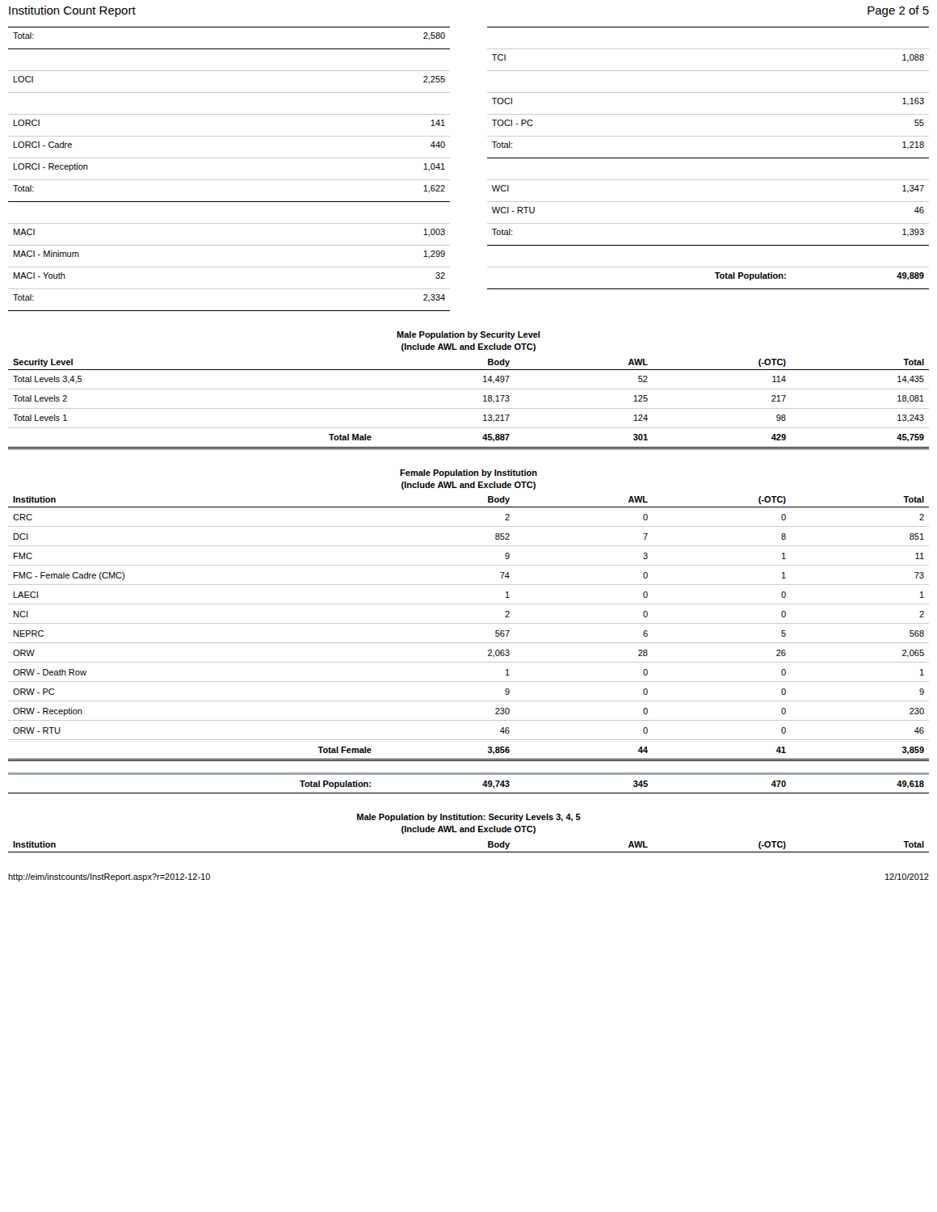Institution Count Report
Page 2 of 5
| / Total: / 2,580 / / LOCI / 2,255 / / LORCI / 141 / / LORCI - Cadre / 440 / / LORCI - Reception / 1,041 / / Total: / 1,622 / / MACI / 1,003 / / MACI - Minimum / 1,299 / / MACI - Youth / 32 / / Total: / 2,334 / | | / TCI / 1,088 / / TOCI / 1,163 / / TOCI - PC / 55 / / Total: / 1,218 / / WCI / 1,347 / / WCI - RTU / 46 / / Total: / 1,393 / / Total Population: / 49,889 / |
Male Population by Security Level
(Include AWL and Exclude OTC)
| Security Level | Body | AWL | (-OTC) | Total |
| --- | --- | --- | --- | --- |
| Total Levels 3,4,5 | 14,497 | 52 | 114 | 14,435 |
| Total Levels 2 | 18,173 | 125 | 217 | 18,081 |
| Total Levels 1 | 13,217 | 124 | 98 | 13,243 |
| Total Male | 45,887 | 301 | 429 | 45,759 |
Female Population by Institution
(Include AWL and Exclude OTC)
| Institution | Body | AWL | (-OTC) | Total |
| --- | --- | --- | --- | --- |
| CRC | 2 | 0 | 0 | 2 |
| DCI | 852 | 7 | 8 | 851 |
| FMC | 9 | 3 | 1 | 11 |
| FMC - Female Cadre (CMC) | 74 | 0 | 1 | 73 |
| LAECI | 1 | 0 | 0 | 1 |
| NCI | 2 | 0 | 0 | 2 |
| NEPRC | 567 | 6 | 5 | 568 |
| ORW | 2,063 | 28 | 26 | 2,065 |
| ORW - Death Row | 1 | 0 | 0 | 1 |
| ORW - PC | 9 | 0 | 0 | 9 |
| ORW - Reception | 230 | 0 | 0 | 230 |
| ORW - RTU | 46 | 0 | 0 | 46 |
| Total Female | 3,856 | 44 | 41 | 3,859 |
| Total Population: | 49,743 | 345 | 470 | 49,618 |
Male Population by Institution: Security Levels 3, 4, 5
(Include AWL and Exclude OTC)
| Institution | Body | AWL | (-OTC) | Total |
| --- | --- | --- | --- | --- |
http://eim/instcounts/InstReport.aspx?r=2012-12-10
12/10/2012